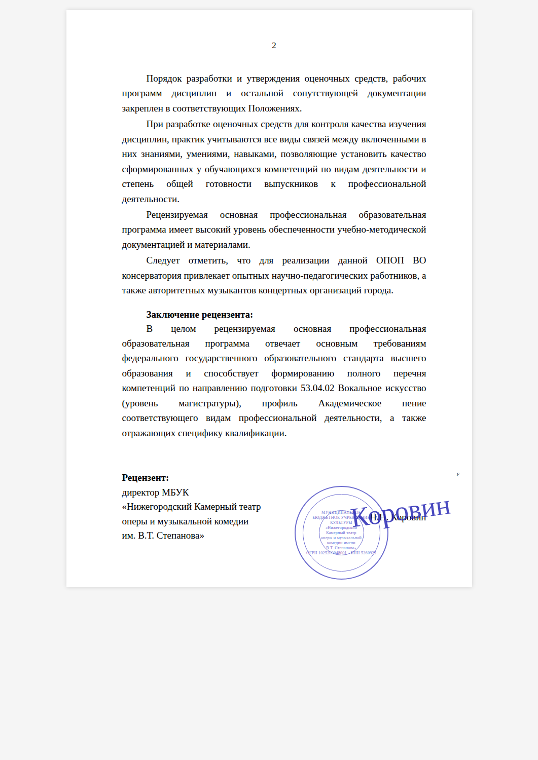2
Порядок разработки и утверждения оценочных средств, рабочих программ дисциплин и остальной сопутствующей документации закреплен в соответствующих Положениях.
При разработке оценочных средств для контроля качества изучения дисциплин, практик учитываются все виды связей между включенными в них знаниями, умениями, навыками, позволяющие установить качество сформированных у обучающихся компетенций по видам деятельности и степень общей готовности выпускников к профессиональной деятельности.
Рецензируемая основная профессиональная образовательная программа имеет высокий уровень обеспеченности учебно-методической документацией и материалами.
Следует отметить, что для реализации данной ОПОП ВО консерватория привлекает опытных научно-педагогических работников, а также авторитетных музыкантов концертных организаций города.
Заключение рецензента:
В целом рецензируемая основная профессиональная образовательная программа отвечает основным требованиям федерального государственного образовательного стандарта высшего образования и способствует формированию полного перечня компетенций по направлению подготовки 53.04.02 Вокальное искусство (уровень магистратуры), профиль Академическое пение соответствующего видам профессиональной деятельности, а также отражающих специфику квалификации.
Рецензент:
директор МБУК
«Нижегородский Камерный театр
оперы и музыкальной комедии
им. В.Т. Степанова»
ε
МУНИЦИПАЛЬНОЕ
БЮДЖЕТНОЕ УЧРЕЖДЕНИЕ
КУЛЬТУРЫ
«Нижегородский
Камерный театр
оперы и музыкальной
комедии имени
В.Т. Степанова»
ОГРН 1025203048001 · ИНН 5260925
Коровин
Н.Н. Коровин